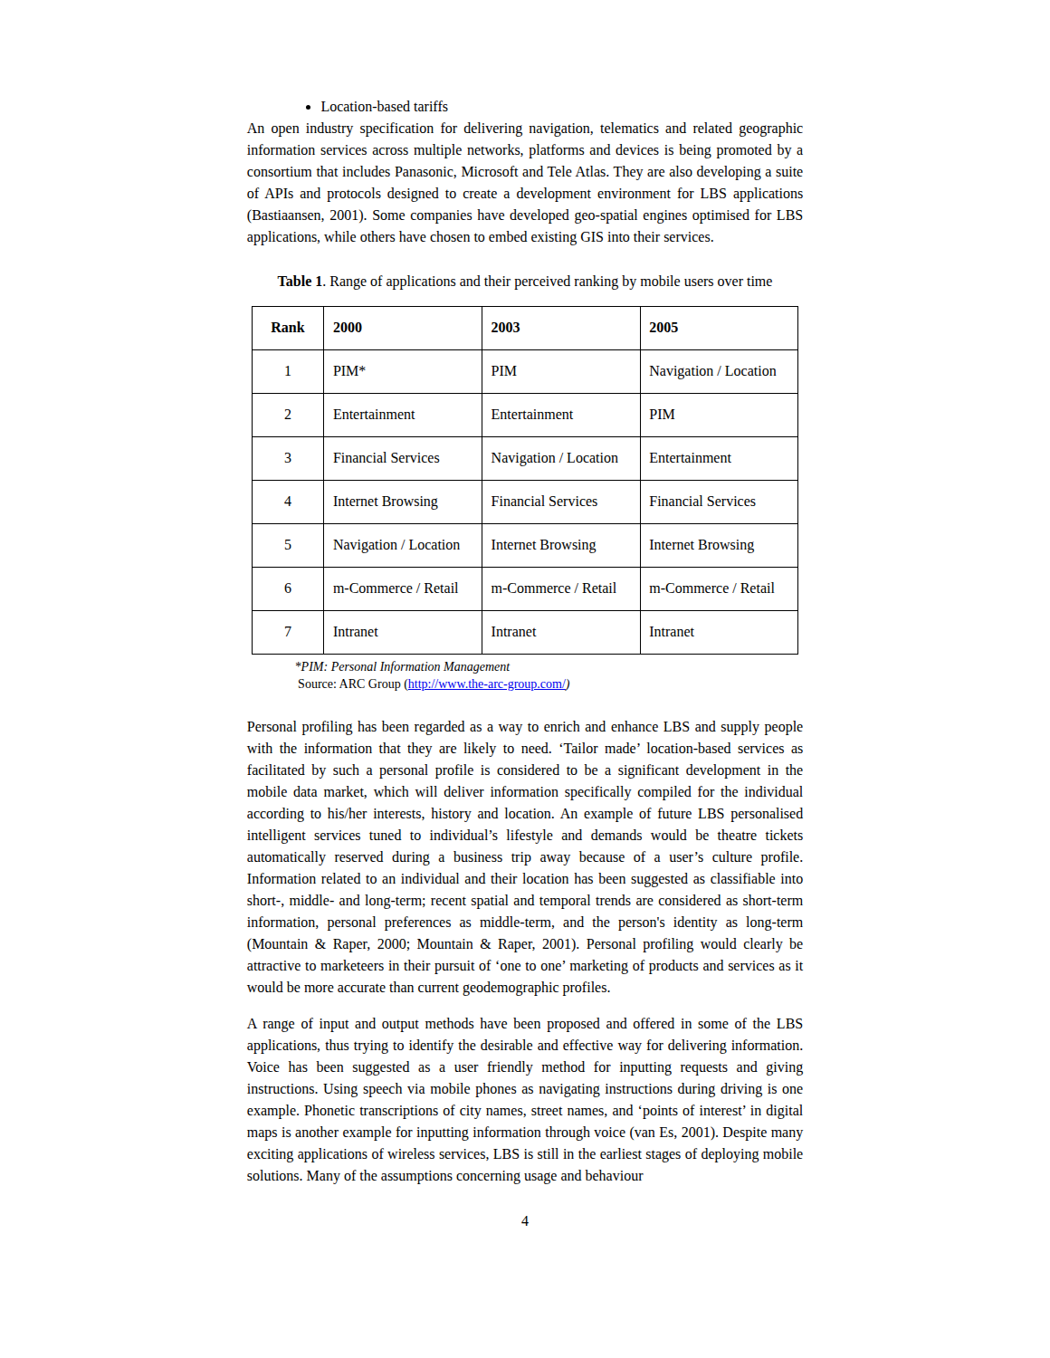Location-based tariffs
An open industry specification for delivering navigation, telematics and related geographic information services across multiple networks, platforms and devices is being promoted by a consortium that includes Panasonic, Microsoft and Tele Atlas. They are also developing a suite of APIs and protocols designed to create a development environment for LBS applications (Bastiaansen, 2001). Some companies have developed geo-spatial engines optimised for LBS applications, while others have chosen to embed existing GIS into their services.
Table 1. Range of applications and their perceived ranking by mobile users over time
| Rank | 2000 | 2003 | 2005 |
| --- | --- | --- | --- |
| 1 | PIM* | PIM | Navigation / Location |
| 2 | Entertainment | Entertainment | PIM |
| 3 | Financial Services | Navigation / Location | Entertainment |
| 4 | Internet Browsing | Financial Services | Financial Services |
| 5 | Navigation / Location | Internet Browsing | Internet Browsing |
| 6 | m-Commerce / Retail | m-Commerce / Retail | m-Commerce / Retail |
| 7 | Intranet | Intranet | Intranet |
*PIM: Personal Information Management
Source: ARC Group (http://www.the-arc-group.com/)
Personal profiling has been regarded as a way to enrich and enhance LBS and supply people with the information that they are likely to need. ‘Tailor made’ location-based services as facilitated by such a personal profile is considered to be a significant development in the mobile data market, which will deliver information specifically compiled for the individual according to his/her interests, history and location. An example of future LBS personalised intelligent services tuned to individual’s lifestyle and demands would be theatre tickets automatically reserved during a business trip away because of a user’s culture profile. Information related to an individual and their location has been suggested as classifiable into short-, middle- and long-term; recent spatial and temporal trends are considered as short-term information, personal preferences as middle-term, and the person's identity as long-term (Mountain & Raper, 2000; Mountain & Raper, 2001). Personal profiling would clearly be attractive to marketeers in their pursuit of ‘one to one’ marketing of products and services as it would be more accurate than current geodemographic profiles.
A range of input and output methods have been proposed and offered in some of the LBS applications, thus trying to identify the desirable and effective way for delivering information. Voice has been suggested as a user friendly method for inputting requests and giving instructions. Using speech via mobile phones as navigating instructions during driving is one example. Phonetic transcriptions of city names, street names, and ‘points of interest’ in digital maps is another example for inputting information through voice (van Es, 2001). Despite many exciting applications of wireless services, LBS is still in the earliest stages of deploying mobile solutions. Many of the assumptions concerning usage and behaviour
4